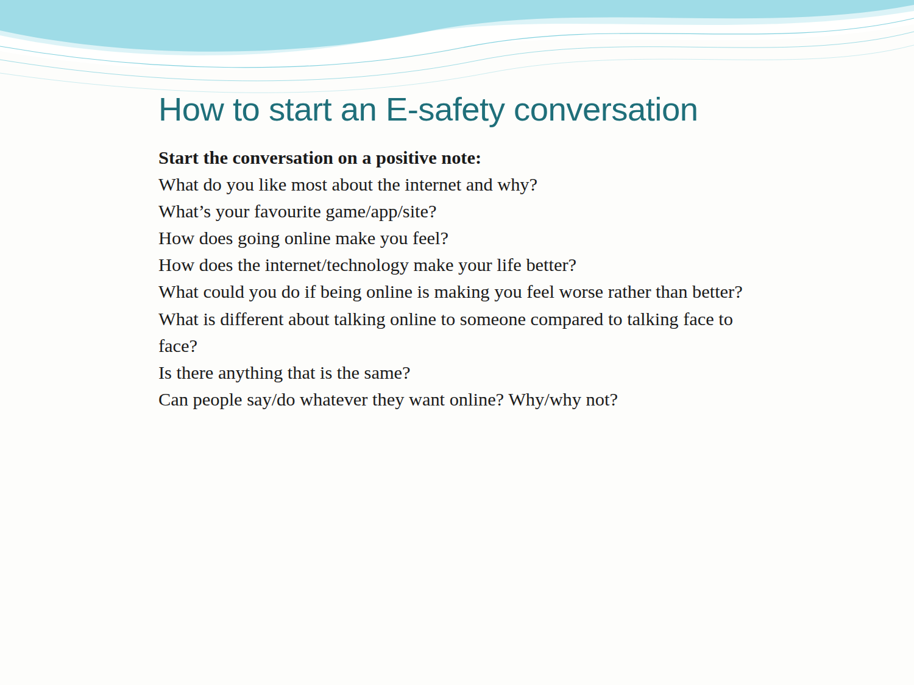How to start an E-safety conversation
Start the conversation on a positive note:
What do you like most about the internet and why?
What’s your favourite game/app/site?
How does going online make you feel?
How does the internet/technology make your life better?
What could you do if being online is making you feel worse rather than better?
What is different about talking online to someone compared to talking face to face?
Is there anything that is the same?
Can people say/do whatever they want online? Why/why not?